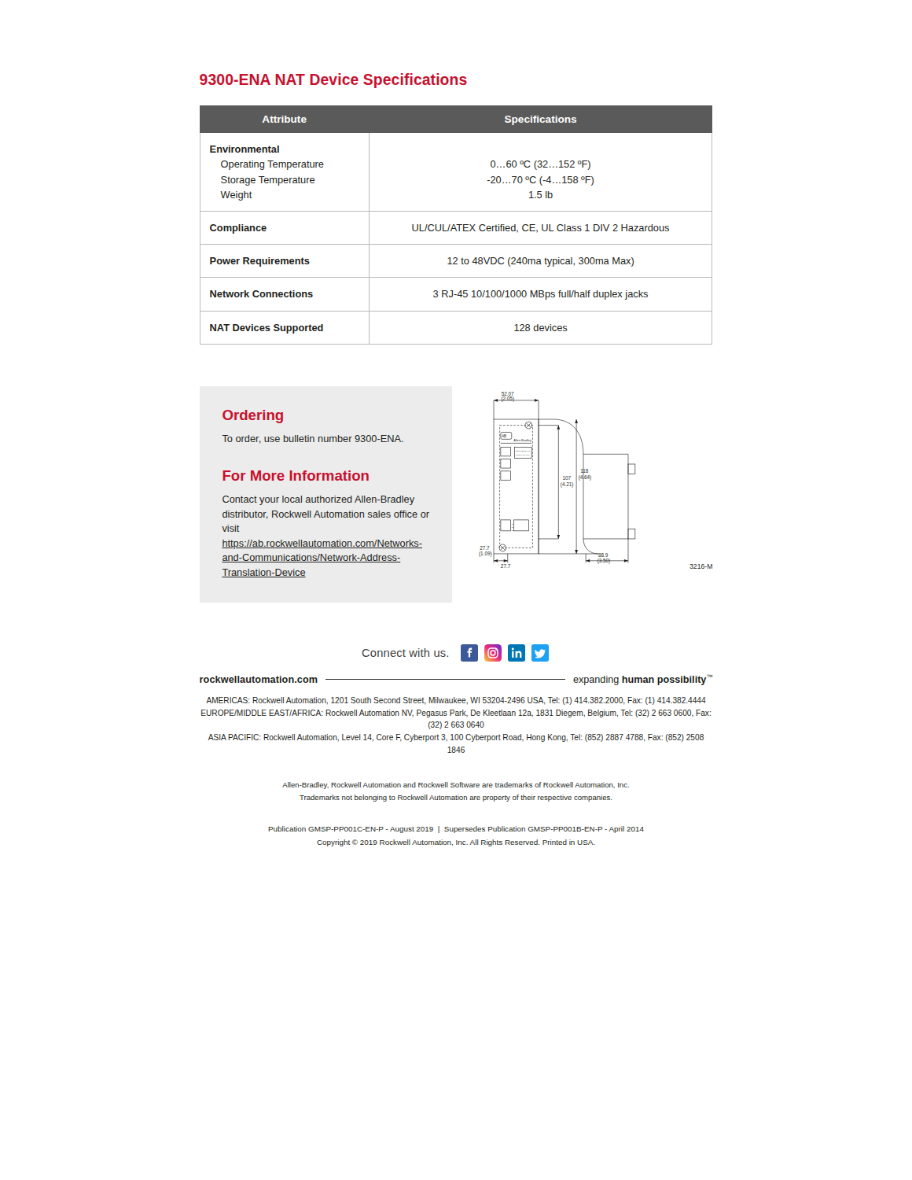9300-ENA NAT Device Specifications
| Attribute | Specifications |
| --- | --- |
| Environmental Operating Temperature Storage Temperature Weight | 0…60 ºC (32…152 ºF) -20…70 ºC (-4…158 ºF) 1.5 lb |
| Compliance | UL/CUL/ATEX Certified, CE, UL Class 1 DIV 2 Hazardous |
| Power Requirements | 12 to 48VDC (240ma typical, 300ma Max) |
| Network Connections | 3 RJ-45 10/100/1000 MBps full/half duplex jacks |
| NAT Devices Supported | 128 devices |
Ordering
To order, use bulletin number 9300-ENA.
For More Information
Contact your local authorized Allen-Bradley distributor, Rockwell Automation sales office or visit https://ab.rockwellautomation.com/Networks-and-Communications/Network-Address-Translation-Device
52.07 (2.05) 107 (4.21) 118 (4.64) 27.7 (1.09) 27.7 (1.09) 88.9 (3.50) AB Allen-Bradley LINK NET DIAG PWR LAN ALM C O N
3216-M
Connect with us.
rockwellautomation.com expanding human possibility™
AMERICAS: Rockwell Automation, 1201 South Second Street, Milwaukee, WI 53204-2496 USA, Tel: (1) 414.382.2000, Fax: (1) 414.382.4444
EUROPE/MIDDLE EAST/AFRICA: Rockwell Automation NV, Pegasus Park, De Kleetlaan 12a, 1831 Diegem, Belgium, Tel: (32) 2 663 0600, Fax: (32) 2 663 0640
ASIA PACIFIC: Rockwell Automation, Level 14, Core F, Cyberport 3, 100 Cyberport Road, Hong Kong, Tel: (852) 2887 4788, Fax: (852) 2508 1846
Allen-Bradley, Rockwell Automation and Rockwell Software are trademarks of Rockwell Automation, Inc.
Trademarks not belonging to Rockwell Automation are property of their respective companies.
Publication GMSP-PP001C-EN-P - August 2019 | Supersedes Publication GMSP-PP001B-EN-P - April 2014
Copyright © 2019 Rockwell Automation, Inc. All Rights Reserved. Printed in USA.